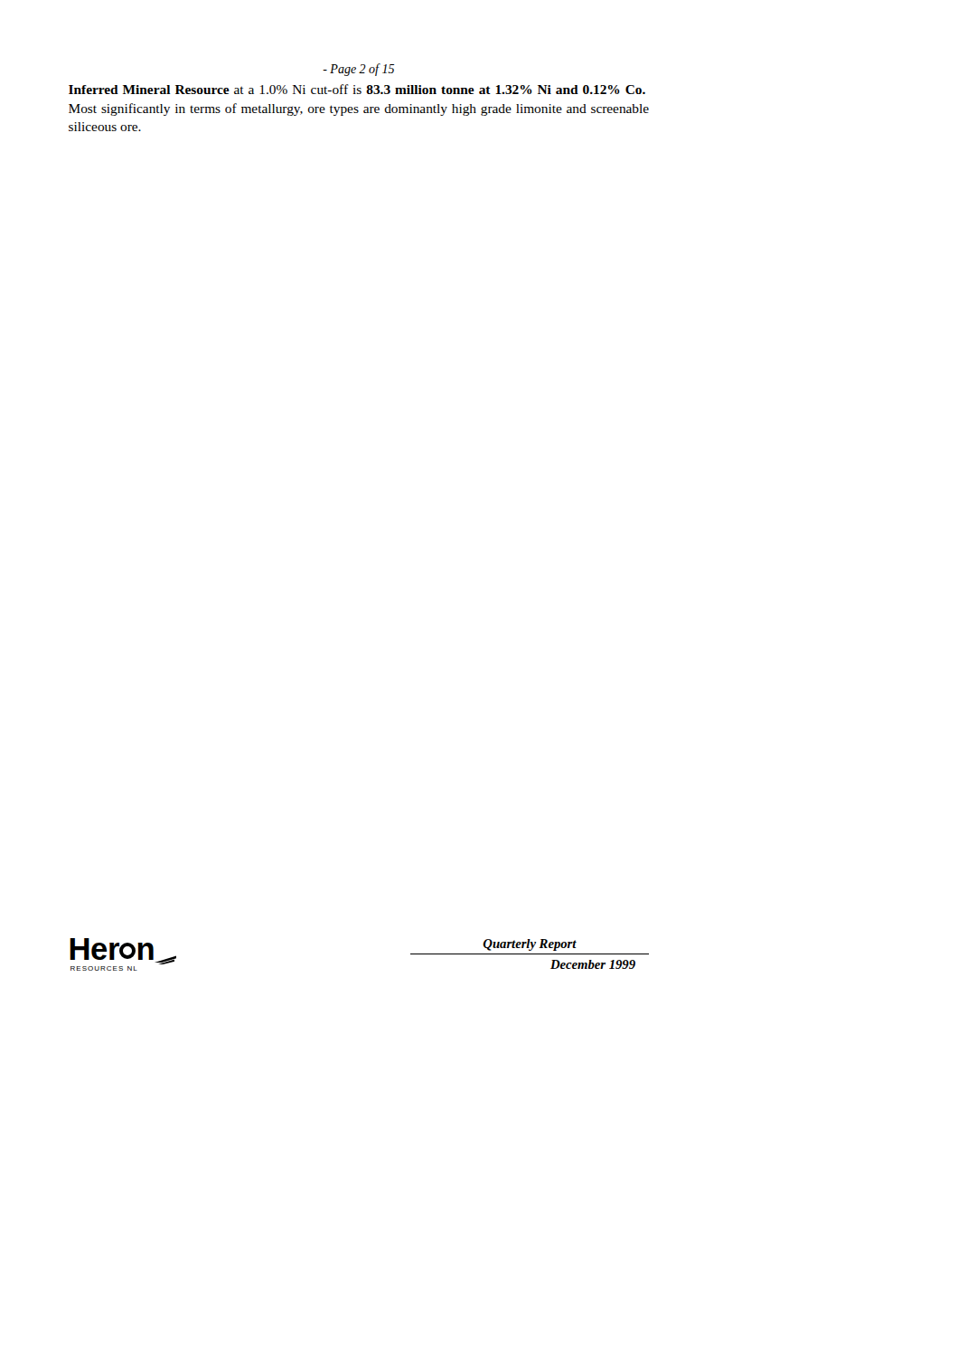- Page 2 of 15
Inferred Mineral Resource at a 1.0% Ni cut-off is 83.3 million tonne at 1.32% Ni and 0.12% Co. Most significantly in terms of metallurgy, ore types are dominantly high grade limonite and screenable siliceous ore.
Her n
RESOURCES NL
Quarterly Report
December 1999